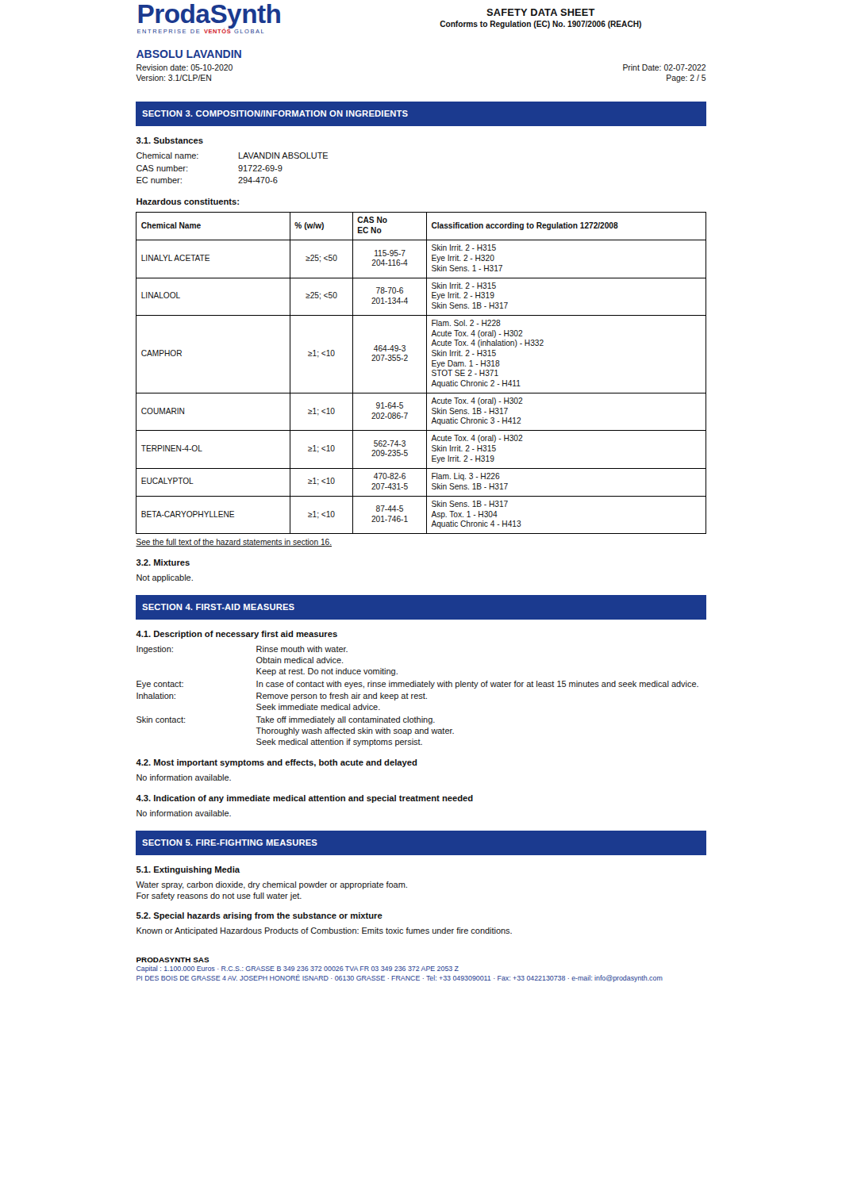| Proda Synth ENTREPRISE DE ventós global | SAFETY DATA SHEET Conforms to Regulation (EC) No. 1907/2006 (REACH) |
ABSOLU LAVANDIN
| Revision date: 05-10-2020 | Print Date: 02-07-2022 |
| Version: 3.1/CLP/EN | Page: 2 / 5 |
SECTION 3. COMPOSITION/INFORMATION ON INGREDIENTS
3.1. Substances
| Chemical name: | LAVANDIN ABSOLUTE |
| CAS number: | 91722-69-9 |
| EC number: | 294-470-6 |
Hazardous constituents:
| Chemical Name | % (w/w) | CAS No EC No | Classification according to Regulation 1272/2008 |
| --- | --- | --- | --- |
| LINALYL ACETATE | ≥25; <50 | 115-95-7 204-116-4 | Skin Irrit. 2 - H315 Eye Irrit. 2 - H320 Skin Sens. 1 - H317 |
| LINALOOL | ≥25; <50 | 78-70-6 201-134-4 | Skin Irrit. 2 - H315 Eye Irrit. 2 - H319 Skin Sens. 1B - H317 |
| CAMPHOR | ≥1; <10 | 464-49-3 207-355-2 | Flam. Sol. 2 - H228 Acute Tox. 4 (oral) - H302 Acute Tox. 4 (inhalation) - H332 Skin Irrit. 2 - H315 Eye Dam. 1 - H318 STOT SE 2 - H371 Aquatic Chronic 2 - H411 |
| COUMARIN | ≥1; <10 | 91-64-5 202-086-7 | Acute Tox. 4 (oral) - H302 Skin Sens. 1B - H317 Aquatic Chronic 3 - H412 |
| TERPINEN-4-OL | ≥1; <10 | 562-74-3 209-235-5 | Acute Tox. 4 (oral) - H302 Skin Irrit. 2 - H315 Eye Irrit. 2 - H319 |
| EUCALYPTOL | ≥1; <10 | 470-82-6 207-431-5 | Flam. Liq. 3 - H226 Skin Sens. 1B - H317 |
| BETA-CARYOPHYLLENE | ≥1; <10 | 87-44-5 201-746-1 | Skin Sens. 1B - H317 Asp. Tox. 1 - H304 Aquatic Chronic 4 - H413 |
See the full text of the hazard statements in section 16.
3.2. Mixtures
Not applicable.
SECTION 4. FIRST-AID MEASURES
4.1. Description of necessary first aid measures
| Ingestion: | Rinse mouth with water. Obtain medical advice. Keep at rest. Do not induce vomiting. |
| Eye contact: | In case of contact with eyes, rinse immediately with plenty of water for at least 15 minutes and seek medical advice. |
| Inhalation: | Remove person to fresh air and keep at rest. Seek immediate medical advice. |
| Skin contact: | Take off immediately all contaminated clothing. Thoroughly wash affected skin with soap and water. Seek medical attention if symptoms persist. |
4.2. Most important symptoms and effects, both acute and delayed
No information available.
4.3. Indication of any immediate medical attention and special treatment needed
No information available.
SECTION 5. FIRE-FIGHTING MEASURES
5.1. Extinguishing Media
Water spray, carbon dioxide, dry chemical powder or appropriate foam.
For safety reasons do not use full water jet.
5.2. Special hazards arising from the substance or mixture
Known or Anticipated Hazardous Products of Combustion: Emits toxic fumes under fire conditions.
PRODASYNTH SAS
Capital : 1.100.000 Euros · R.C.S.: GRASSE B 349 236 372 00026 TVA FR 03 349 236 372 APE 2053 Z
PI DES BOIS DE GRASSE 4 AV. JOSEPH HONORÉ ISNARD · 06130 GRASSE · FRANCE · Tel: +33 0493090011 · Fax: +33 0422130738 · e-mail: info@prodasynth.com